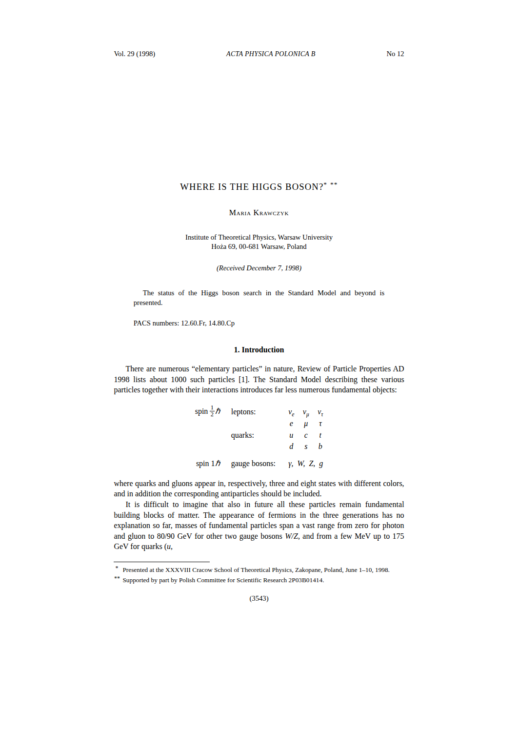Vol. 29 (1998) ACTA PHYSICA POLONICA B No 12
WHERE IS THE HIGGS BOSON?* **
Maria Krawczyk
Institute of Theoretical Physics, Warsaw University
Hoża 69, 00-681 Warsaw, Poland
(Received December 7, 1998)
The status of the Higgs boson search in the Standard Model and beyond is presented.
PACS numbers: 12.60.Fr, 14.80.Cp
1. Introduction
There are numerous “elementary particles” in nature, Review of Particle Properties AD 1998 lists about 1000 such particles [1]. The Standard Model describing these various particles together with their interactions introduces far less numerous fundamental objects:
| spin 1 2 ℏ | leptons: | ν e | ν μ | ν τ |
| | | e | μ | τ |
| | quarks: | u | c | t |
| | | d | s | b |
| spin 1 ℏ | gauge bosons: | γ, W, Z, g |
where quarks and gluons appear in, respectively, three and eight states with different colors, and in addition the corresponding antiparticles should be included.
It is difficult to imagine that also in future all these particles remain fundamental building blocks of matter. The appearance of fermions in the three generations has no explanation so far, masses of fundamental particles span a vast range from zero for photon and gluon to 80/90 GeV for other two gauge bosons W/Z, and from a few MeV up to 175 GeV for quarks (u,
* Presented at the XXXVIII Cracow School of Theoretical Physics, Zakopane, Poland, June 1–10, 1998.
** Supported by part by Polish Committee for Scientific Research 2P03B01414.
(3543)